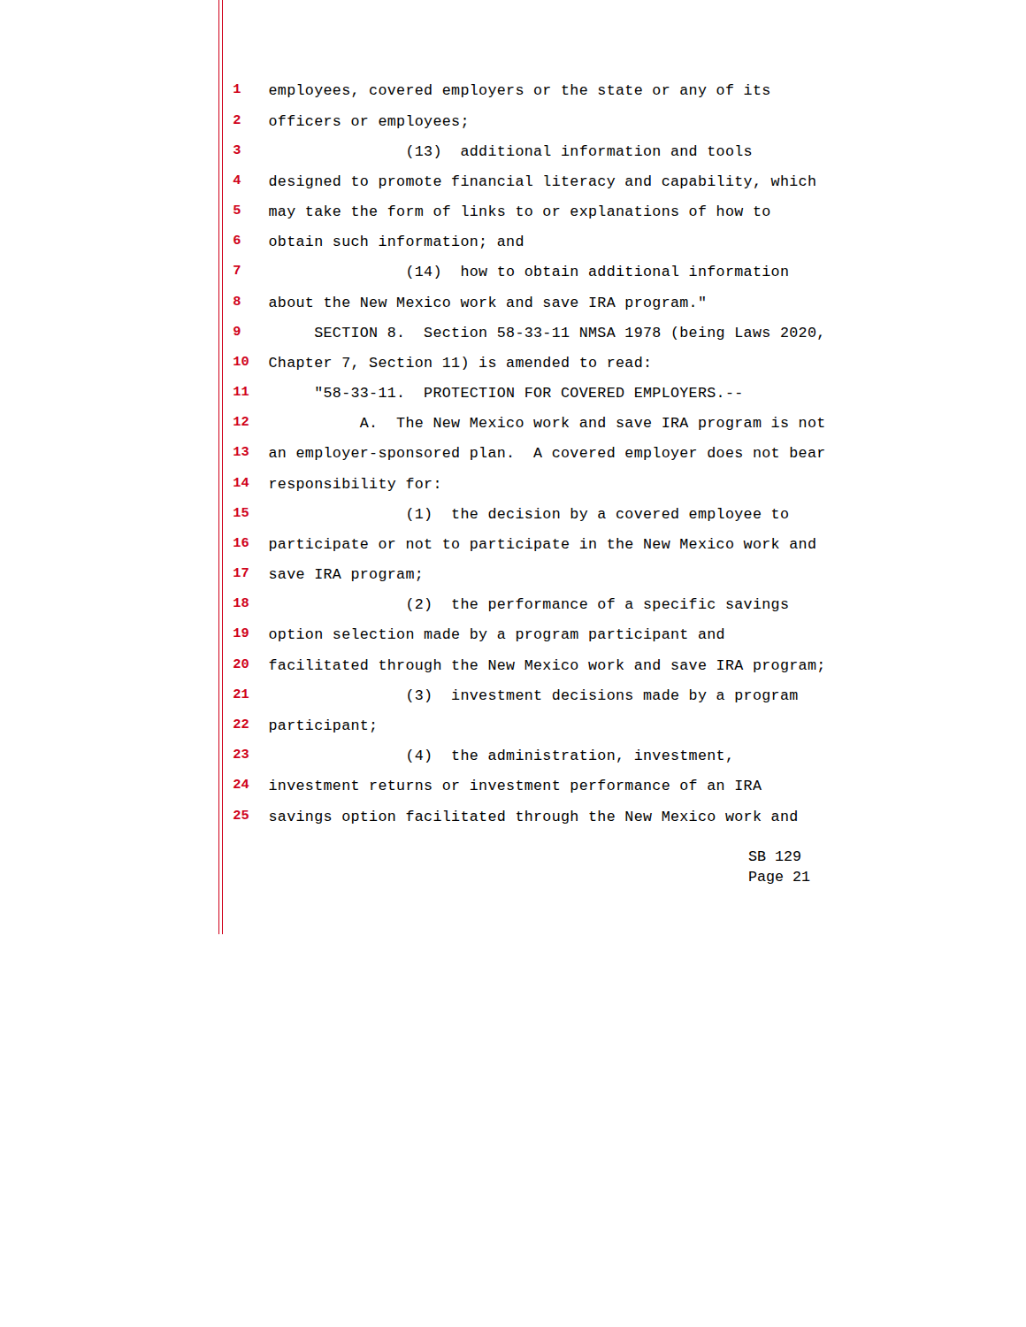| 1 | employees, covered employers or the state or any of its |
| 2 | officers or employees; |
| 3 | (13) additional information and tools |
| 4 | designed to promote financial literacy and capability, which |
| 5 | may take the form of links to or explanations of how to |
| 6 | obtain such information; and |
| 7 | (14) how to obtain additional information |
| 8 | about the New Mexico work and save IRA program." |
| 9 | SECTION 8. Section 58-33-11 NMSA 1978 (being Laws 2020, |
| 10 | Chapter 7, Section 11) is amended to read: |
| 11 | "58-33-11. PROTECTION FOR COVERED EMPLOYERS.-- |
| 12 | A. The New Mexico work and save IRA program is not |
| 13 | an employer-sponsored plan. A covered employer does not bear |
| 14 | responsibility for: |
| 15 | (1) the decision by a covered employee to |
| 16 | participate or not to participate in the New Mexico work and |
| 17 | save IRA program; |
| 18 | (2) the performance of a specific savings |
| 19 | option selection made by a program participant and |
| 20 | facilitated through the New Mexico work and save IRA program; |
| 21 | (3) investment decisions made by a program |
| 22 | participant; |
| 23 | (4) the administration, investment, |
| 24 | investment returns or investment performance of an IRA |
| 25 | savings option facilitated through the New Mexico work and |
SB 129
Page 21